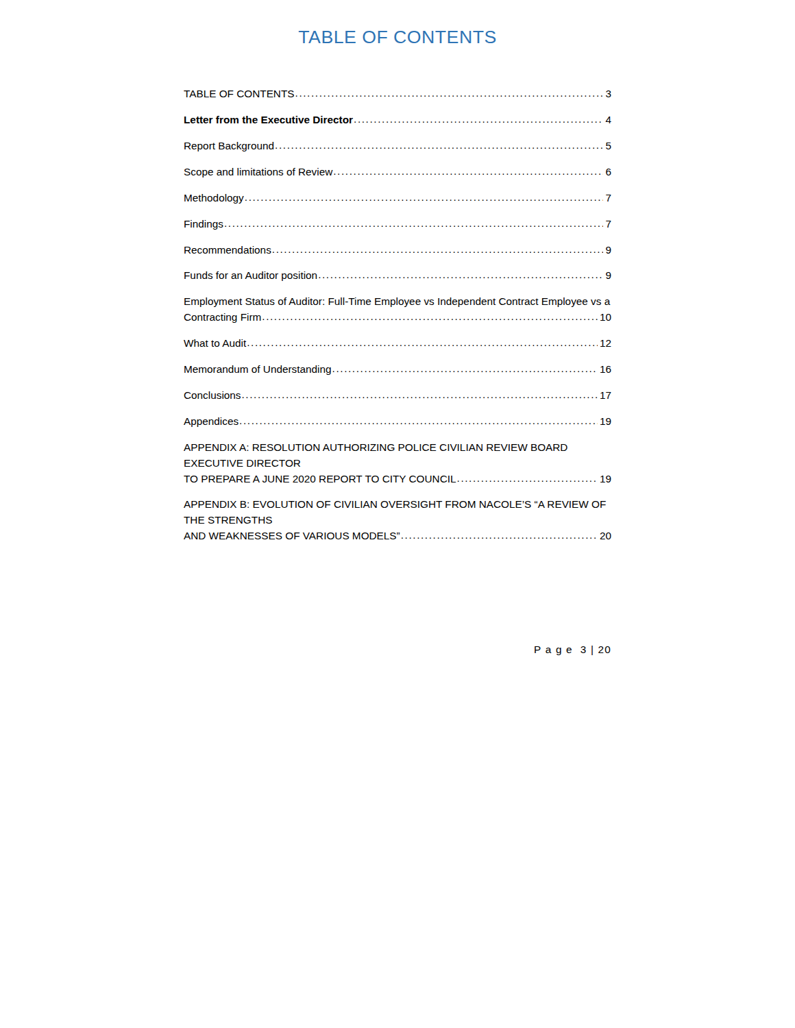TABLE OF CONTENTS
TABLE OF CONTENTS .................................................................................................................................. 3
Letter from the Executive Director ....................................................................................................... 4
Report Background .............................................................................................................. 5
Scope and limitations of Review .......................................................................................... 6
Methodology .................................................................................................................... 7
Findings ............................................................................................................................ 7
Recommendations .............................................................................................................. 9
Funds for an Auditor position ......................................................................................... 9
Employment Status of Auditor: Full-Time Employee vs Independent Contract Employee vs a Contracting Firm .............................................................................................................. 10
What to Audit ................................................................................................................ 12
Memorandum of Understanding ..................................................................................... 16
Conclusions ..................................................................................................................... 17
Appendices ...................................................................................................................... 19
APPENDIX A: RESOLUTION AUTHORIZING POLICE CIVILIAN REVIEW BOARD EXECUTIVE DIRECTOR TO PREPARE A JUNE 2020 REPORT TO CITY COUNCIL ....................................................................... 19
APPENDIX B: EVOLUTION OF CIVILIAN OVERSIGHT FROM NACOLE’S “A REVIEW OF THE STRENGTHS AND WEAKNESSES OF VARIOUS MODELS” ....................................................................................... 20
P a g e 3 | 20